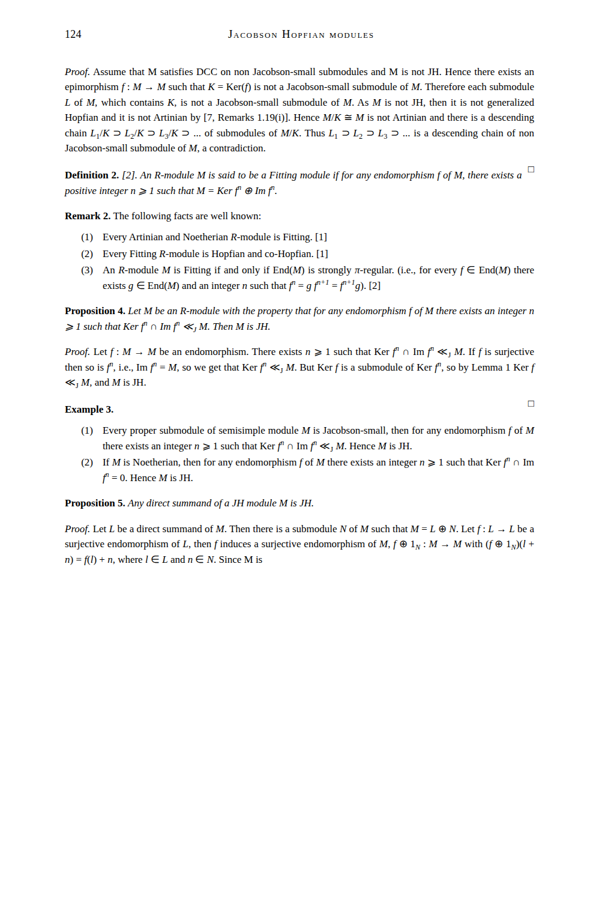124 Jacobson Hopfian modules
Proof. Assume that M satisfies DCC on non Jacobson-small submodules and M is not JH. Hence there exists an epimorphism f : M → M such that K = Ker(f) is not a Jacobson-small submodule of M. Therefore each submodule L of M, which contains K, is not a Jacobson-small submodule of M. As M is not JH, then it is not generalized Hopfian and it is not Artinian by [7, Remarks 1.19(i)]. Hence M/K ≅ M is not Artinian and there is a descending chain L1/K ⊃ L2/K ⊃ L3/K ⊃ ... of submodules of M/K. Thus L1 ⊃ L2 ⊃ L3 ⊃ ... is a descending chain of non Jacobson-small submodule of M, a contradiction.
Definition 2. [2]. An R-module M is said to be a Fitting module if for any endomorphism f of M, there exists a positive integer n ⩾ 1 such that M = Ker fn ⊕ Im fn.
Remark 2. The following facts are well known:
(1) Every Artinian and Noetherian R-module is Fitting. [1]
(2) Every Fitting R-module is Hopfian and co-Hopfian. [1]
(3) An R-module M is Fitting if and only if End(M) is strongly π-regular. (i.e., for every f ∈ End(M) there exists g ∈ End(M) and an integer n such that fn = g fn+1 = fn+1g). [2]
Proposition 4. Let M be an R-module with the property that for any endomorphism f of M there exists an integer n ⩾ 1 such that Ker fn ∩ Im fn ≪J M. Then M is JH.
Proof. Let f : M → M be an endomorphism. There exists n ⩾ 1 such that Ker fn ∩ Im fn ≪J M. If f is surjective then so is fn, i.e., Im fn = M, so we get that Ker fn ≪J M. But Ker f is a submodule of Ker fn, so by Lemma 1 Ker f ≪J M, and M is JH.
Example 3.
(1) Every proper submodule of semisimple module M is Jacobson-small, then for any endomorphism f of M there exists an integer n ⩾ 1 such that Ker fn ∩ Im fn ≪J M. Hence M is JH.
(2) If M is Noetherian, then for any endomorphism f of M there exists an integer n ⩾ 1 such that Ker fn ∩ Im fn = 0. Hence M is JH.
Proposition 5. Any direct summand of a JH module M is JH.
Proof. Let L be a direct summand of M. Then there is a submodule N of M such that M = L ⊕ N. Let f : L → L be a surjective endomorphism of L, then f induces a surjective endomorphism of M, f ⊕ 1N : M → M with (f ⊕ 1N)(l + n) = f(l) + n, where l ∈ L and n ∈ N. Since M is